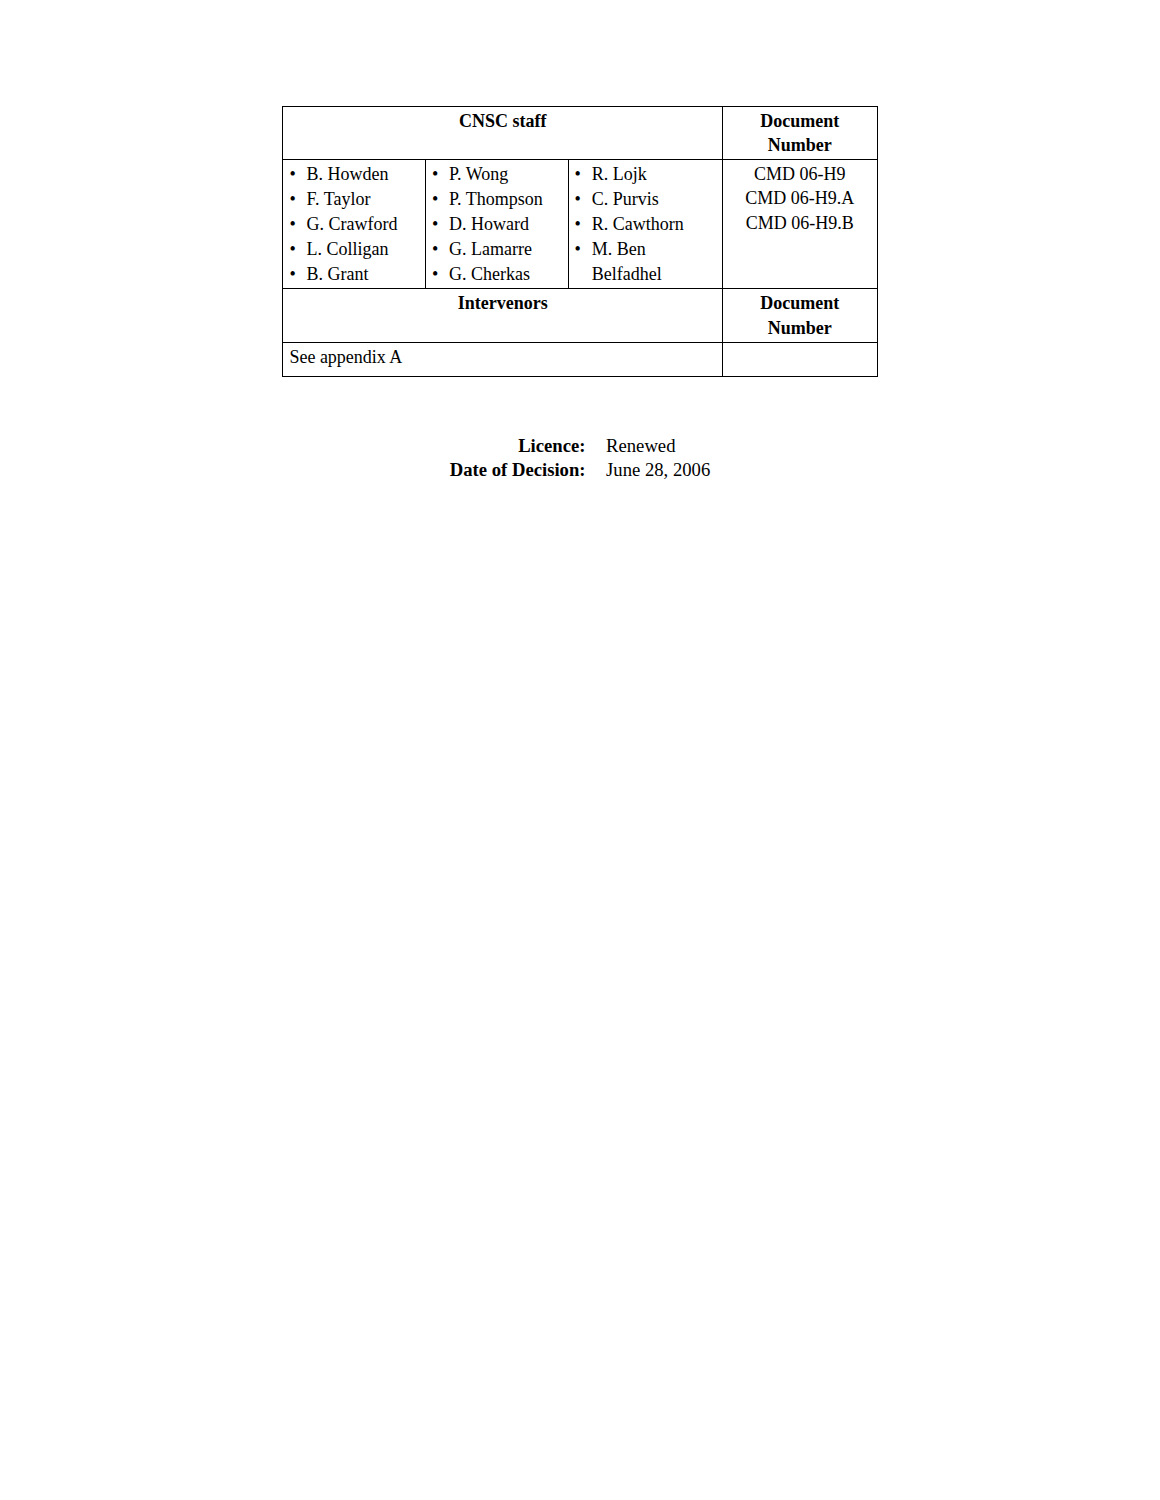| CNSC staff | Document Number |
| --- | --- |
| B. Howden F. Taylor G. Crawford L. Colligan B. Grant | P. Wong P. Thompson D. Howard G. Lamarre G. Cherkas | R. Lojk C. Purvis R. Cawthorn M. Ben Belfadhel | CMD 06-H9 CMD 06-H9.A CMD 06-H9.B |
| Intervenors | Document Number |
| See appendix A | |
| Licence: | Renewed |
| Date of Decision: | June 28, 2006 |